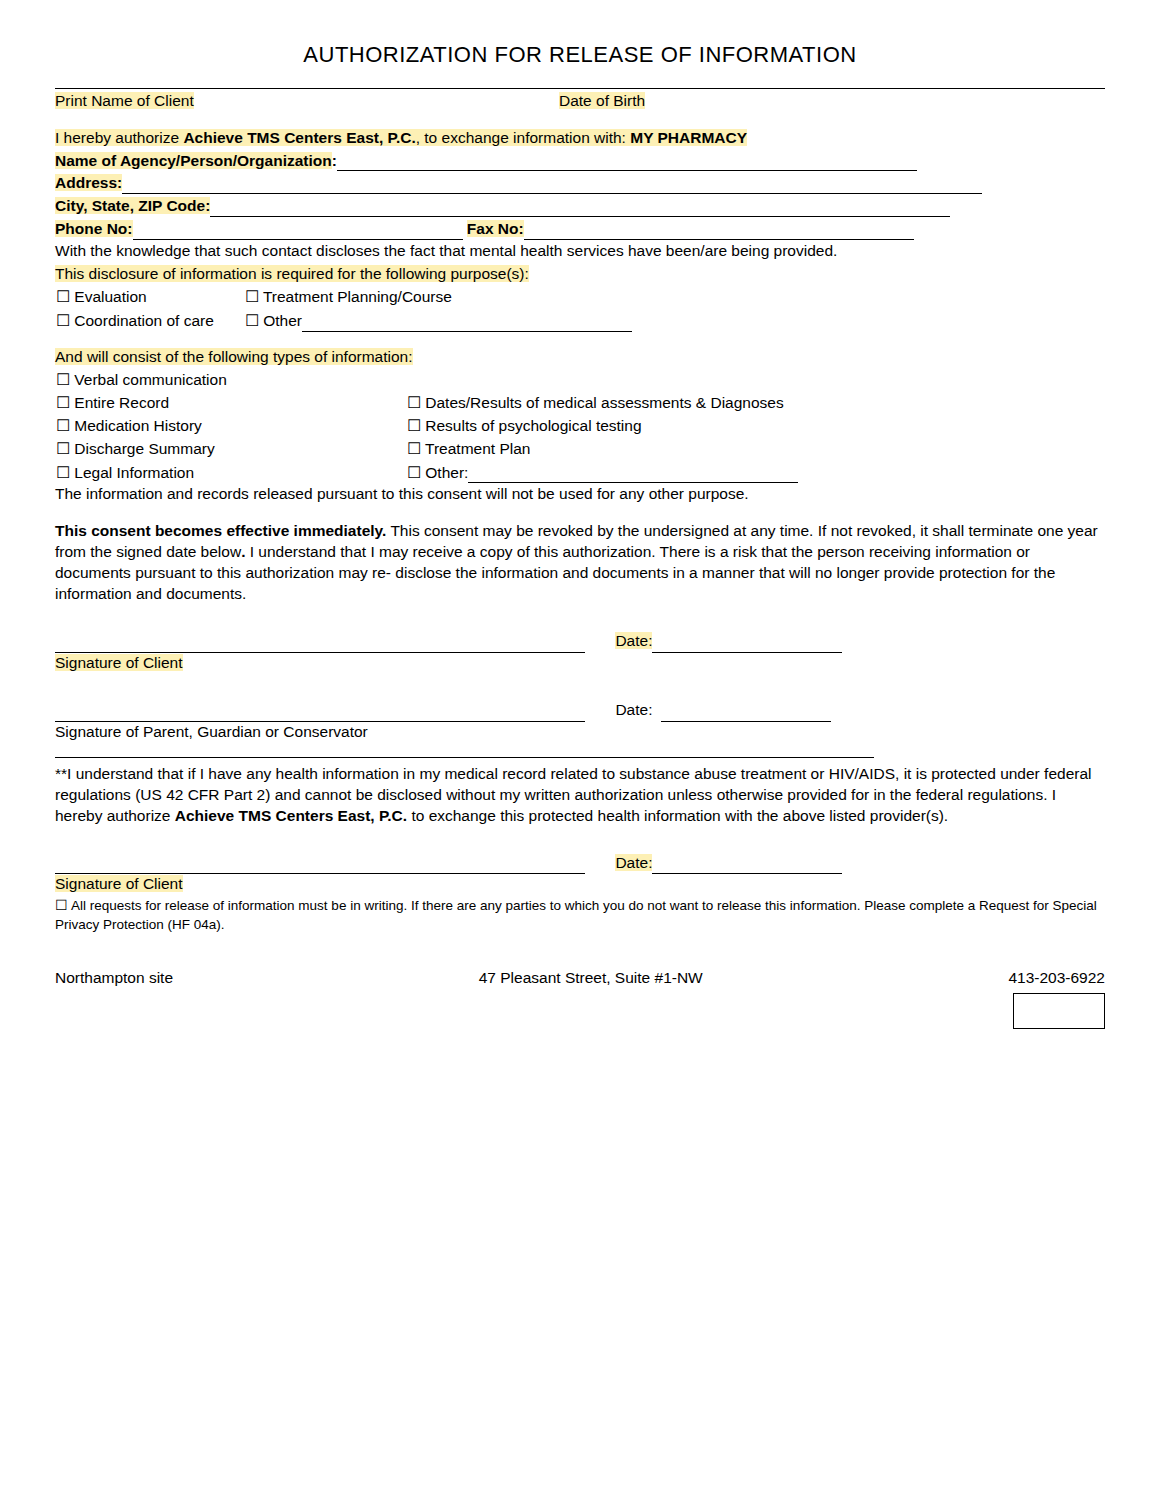AUTHORIZATION FOR RELEASE OF INFORMATION
Print Name of Client
Date of Birth
I hereby authorize Achieve TMS Centers East, P.C., to exchange information with: MY PHARMACY
Name of Agency/Person/Organization:
Address:
City, State, ZIP Code:
Phone No: Fax No:
With the knowledge that such contact discloses the fact that mental health services have been/are being provided.
This disclosure of information is required for the following purpose(s):
| ☐ Evaluation | ☐ Treatment Planning/Course |
| ☐ Coordination of care | ☐ Other |
And will consist of the following types of information:
| ☐ Verbal communication |
| ☐ Entire Record | ☐ Dates/Results of medical assessments & Diagnoses |
| ☐ Medication History | ☐ Results of psychological testing |
| ☐ Discharge Summary | ☐ Treatment Plan |
| ☐ Legal Information | ☐ Other: |
The information and records released pursuant to this consent will not be used for any other purpose.
This consent becomes effective immediately. This consent may be revoked by the undersigned at any time. If not revoked, it shall terminate one year from the signed date below. I understand that I may receive a copy of this authorization. There is a risk that the person receiving information or documents pursuant to this authorization may re- disclose the information and documents in a manner that will no longer provide protection for the information and documents.
Date:
Signature of Client
Date:
Signature of Parent, Guardian or Conservator
**I understand that if I have any health information in my medical record related to substance abuse treatment or HIV/AIDS, it is protected under federal regulations (US 42 CFR Part 2) and cannot be disclosed without my written authorization unless otherwise provided for in the federal regulations. I hereby authorize Achieve TMS Centers East, P.C. to exchange this protected health information with the above listed provider(s).
Date:
Signature of Client
☐ All requests for release of information must be in writing. If there are any parties to which you do not want to release this information. Please complete a Request for Special Privacy Protection (HF 04a).
Northampton site
47 Pleasant Street, Suite #1-NW
413-203-6922